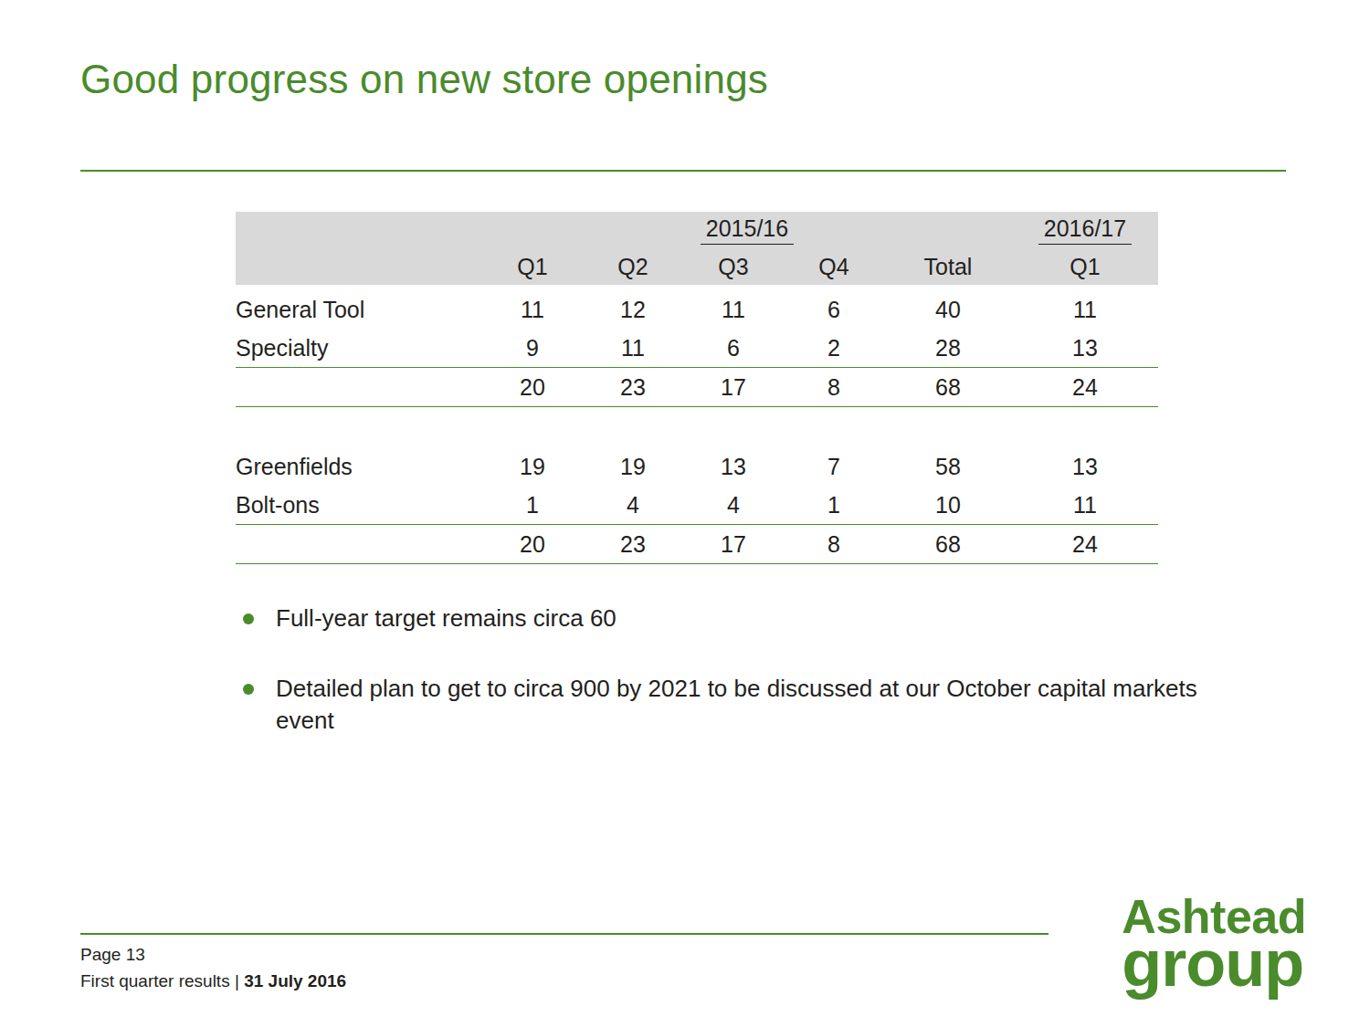Good progress on new store openings
| | 2015/16 | 2016/17 |
| --- | --- | --- |
| | Q1 | Q2 | Q3 | Q4 | Total | Q1 |
| General Tool | 11 | 12 | 11 | 6 | 40 | 11 |
| Specialty | 9 | 11 | 6 | 2 | 28 | 13 |
| | 20 | 23 | 17 | 8 | 68 | 24 |
| Greenfields | 19 | 19 | 13 | 7 | 58 | 13 |
| Bolt-ons | 1 | 4 | 4 | 1 | 10 | 11 |
| | 20 | 23 | 17 | 8 | 68 | 24 |
Full-year target remains circa 60
Detailed plan to get to circa 900 by 2021 to be discussed at our October capital markets event
Page 13
First quarter results | 31 July 2016
Ashtead
group